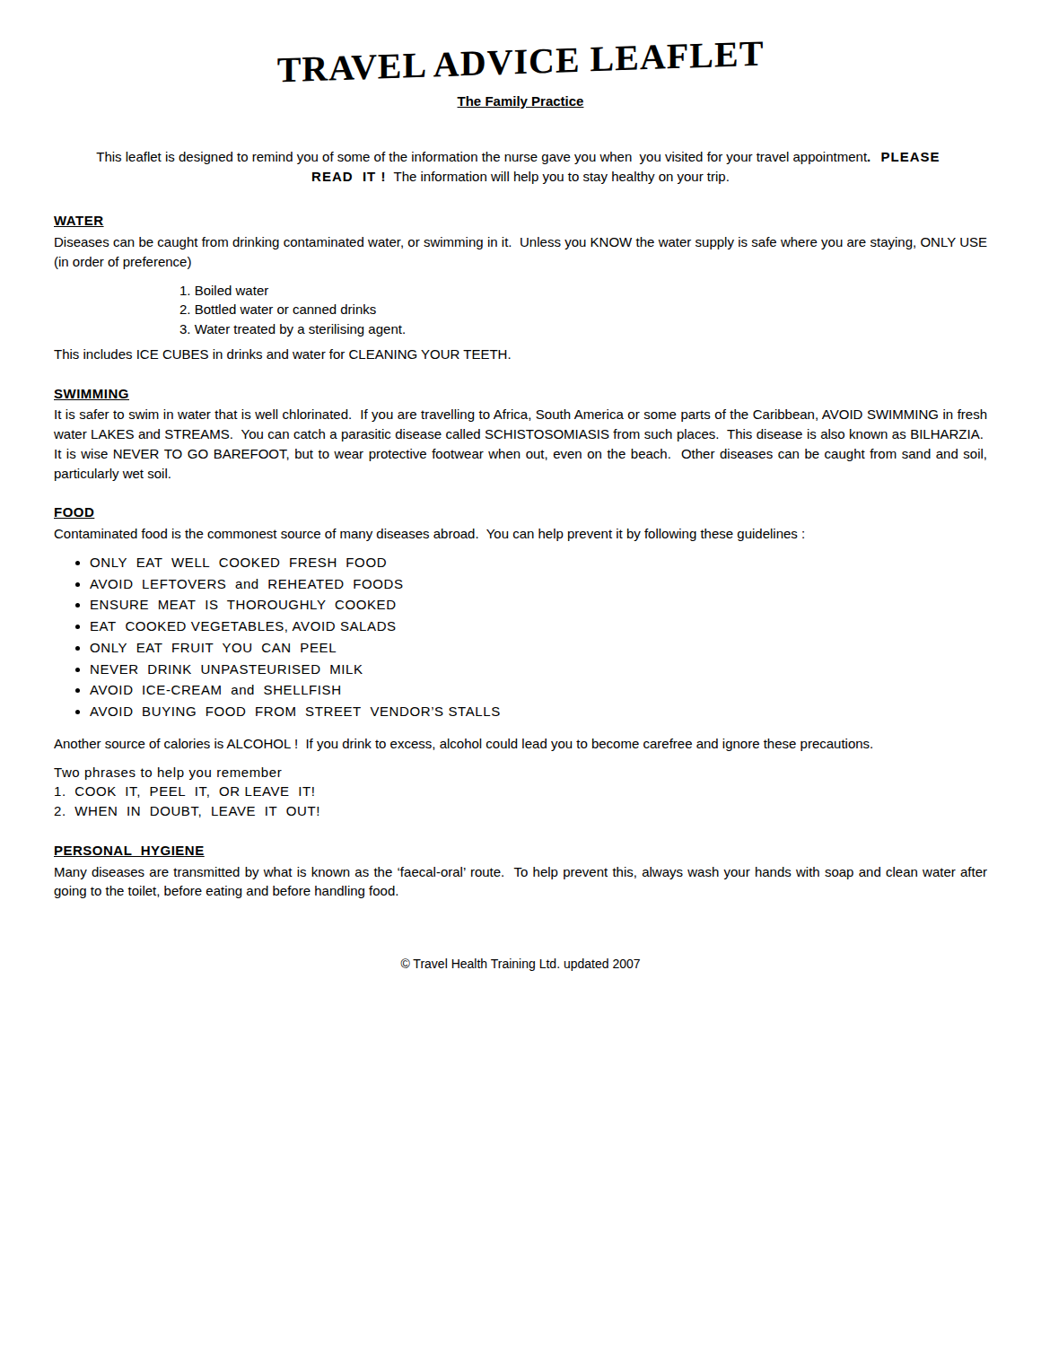TRAVEL ADVICE LEAFLET
The Family Practice
This leaflet is designed to remind you of some of the information the nurse gave you when you visited for your travel appointment. PLEASE READ IT ! The information will help you to stay healthy on your trip.
WATER
Diseases can be caught from drinking contaminated water, or swimming in it. Unless you KNOW the water supply is safe where you are staying, ONLY USE (in order of preference)
1. Boiled water
2. Bottled water or canned drinks
3. Water treated by a sterilising agent.
This includes ICE CUBES in drinks and water for CLEANING YOUR TEETH.
SWIMMING
It is safer to swim in water that is well chlorinated. If you are travelling to Africa, South America or some parts of the Caribbean, AVOID SWIMMING in fresh water LAKES and STREAMS. You can catch a parasitic disease called SCHISTOSOMIASIS from such places. This disease is also known as BILHARZIA. It is wise NEVER TO GO BAREFOOT, but to wear protective footwear when out, even on the beach. Other diseases can be caught from sand and soil, particularly wet soil.
FOOD
Contaminated food is the commonest source of many diseases abroad. You can help prevent it by following these guidelines :
ONLY EAT WELL COOKED FRESH FOOD
AVOID LEFTOVERS and REHEATED FOODS
ENSURE MEAT IS THOROUGHLY COOKED
EAT COOKED VEGETABLES, AVOID SALADS
ONLY EAT FRUIT YOU CAN PEEL
NEVER DRINK UNPASTEURISED MILK
AVOID ICE-CREAM and SHELLFISH
AVOID BUYING FOOD FROM STREET VENDOR’S STALLS
Another source of calories is ALCOHOL ! If you drink to excess, alcohol could lead you to become carefree and ignore these precautions.
Two phrases to help you remember
1. COOK IT, PEEL IT, OR LEAVE IT!
2. WHEN IN DOUBT, LEAVE IT OUT!
PERSONAL HYGIENE
Many diseases are transmitted by what is known as the ‘faecal-oral’ route. To help prevent this, always wash your hands with soap and clean water after going to the toilet, before eating and before handling food.
© Travel Health Training Ltd. updated 2007